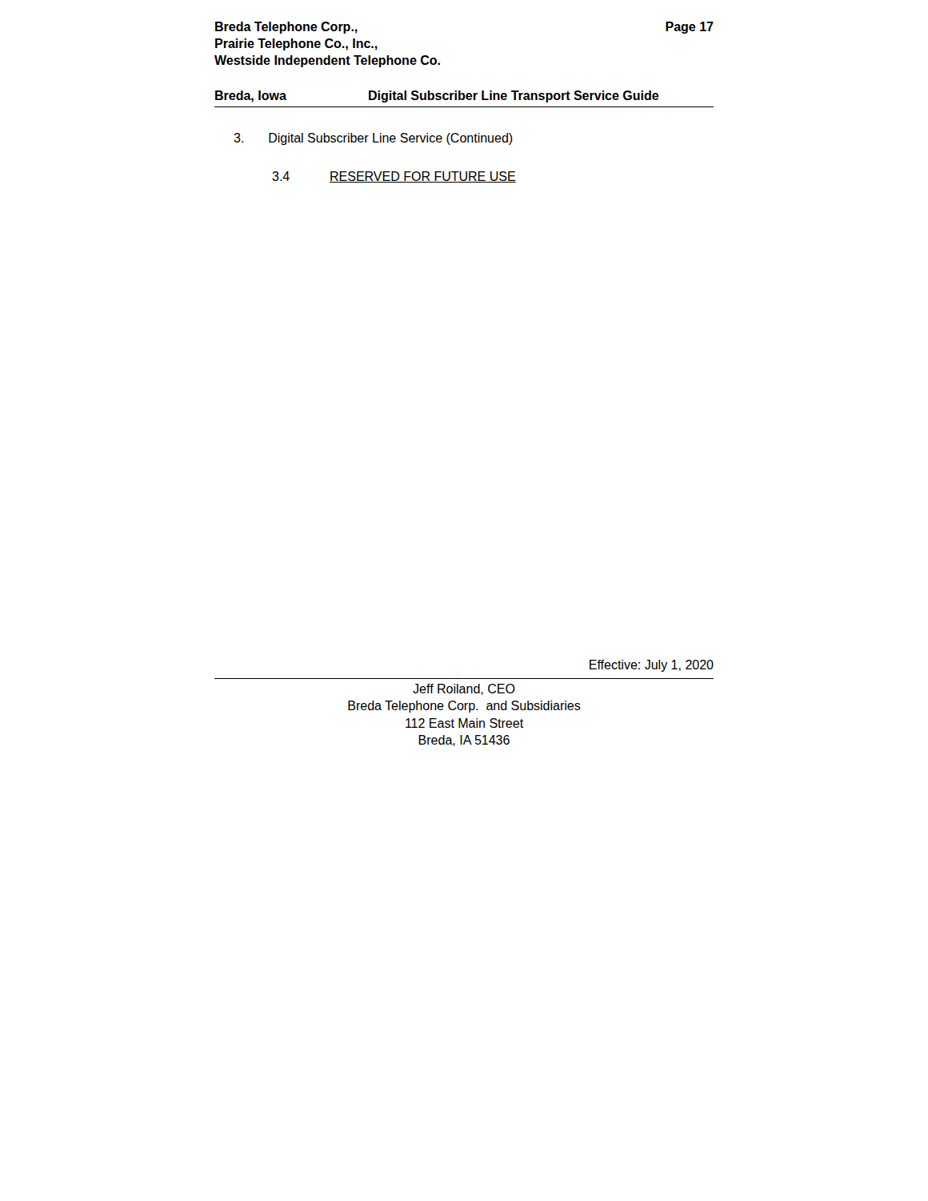Breda Telephone Corp.,
Page 17
Prairie Telephone Co., Inc.,
Westside Independent Telephone Co.
Breda, Iowa
Digital Subscriber Line Transport Service Guide
3.
Digital Subscriber Line Service (Continued)
3.4
RESERVED FOR FUTURE USE
Effective: July 1, 2020
Jeff Roiland, CEO
Breda Telephone Corp. and Subsidiaries
112 East Main Street
Breda, IA 51436